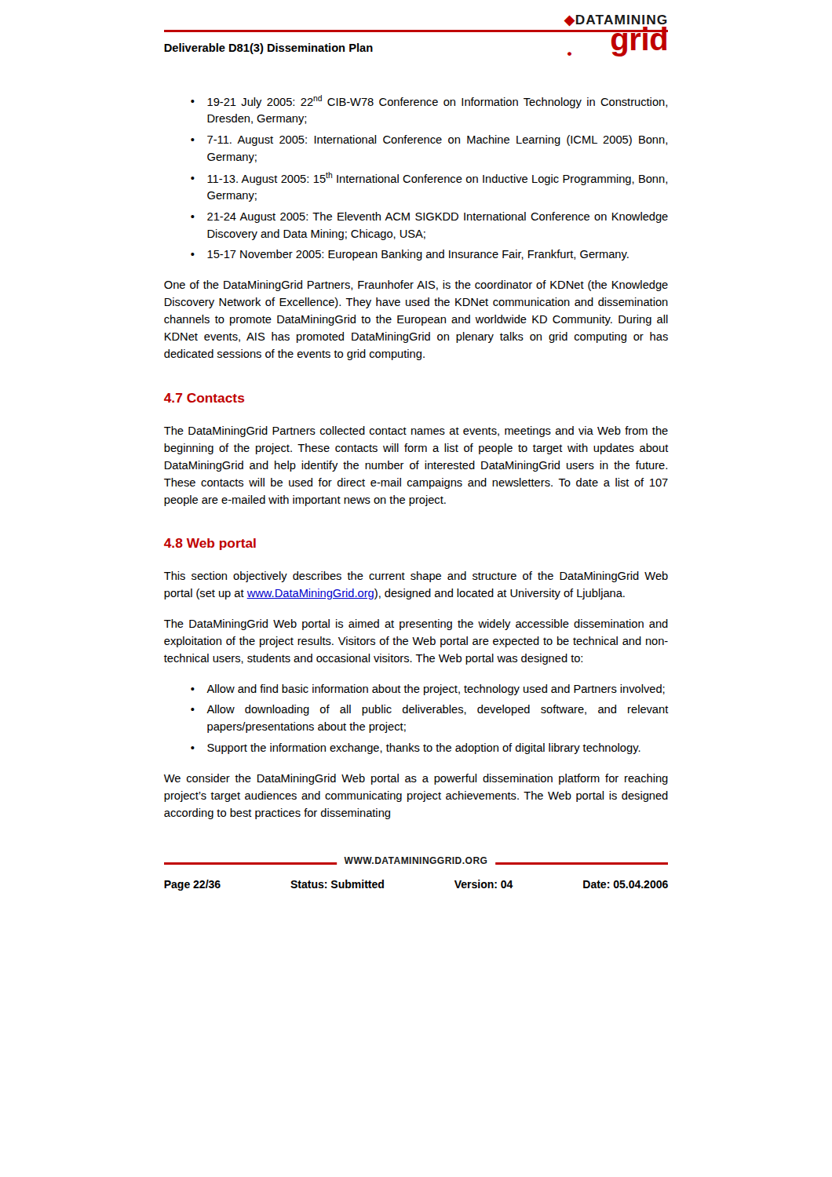◆DATAMINING grid •
Deliverable D81(3) Dissemination Plan
19-21 July 2005: 22nd CIB-W78 Conference on Information Technology in Construction, Dresden, Germany;
7-11. August 2005: International Conference on Machine Learning (ICML 2005) Bonn, Germany;
11-13. August 2005: 15th International Conference on Inductive Logic Programming, Bonn, Germany;
21-24 August 2005: The Eleventh ACM SIGKDD International Conference on Knowledge Discovery and Data Mining; Chicago, USA;
15-17 November 2005: European Banking and Insurance Fair, Frankfurt, Germany.
One of the DataMiningGrid Partners, Fraunhofer AIS, is the coordinator of KDNet (the Knowledge Discovery Network of Excellence). They have used the KDNet communication and dissemination channels to promote DataMiningGrid to the European and worldwide KD Community. During all KDNet events, AIS has promoted DataMiningGrid on plenary talks on grid computing or has dedicated sessions of the events to grid computing.
4.7 Contacts
The DataMiningGrid Partners collected contact names at events, meetings and via Web from the beginning of the project. These contacts will form a list of people to target with updates about DataMiningGrid and help identify the number of interested DataMiningGrid users in the future. These contacts will be used for direct e-mail campaigns and newsletters. To date a list of 107 people are e-mailed with important news on the project.
4.8 Web portal
This section objectively describes the current shape and structure of the DataMiningGrid Web portal (set up at www.DataMiningGrid.org), designed and located at University of Ljubljana.
The DataMiningGrid Web portal is aimed at presenting the widely accessible dissemination and exploitation of the project results. Visitors of the Web portal are expected to be technical and non-technical users, students and occasional visitors. The Web portal was designed to:
Allow and find basic information about the project, technology used and Partners involved;
Allow downloading of all public deliverables, developed software, and relevant papers/presentations about the project;
Support the information exchange, thanks to the adoption of digital library technology.
We consider the DataMiningGrid Web portal as a powerful dissemination platform for reaching project’s target audiences and communicating project achievements. The Web portal is designed according to best practices for disseminating
WWW.DATAMININGGRID.ORG
Page 22/36 Status: Submitted Version: 04 Date: 05.04.2006